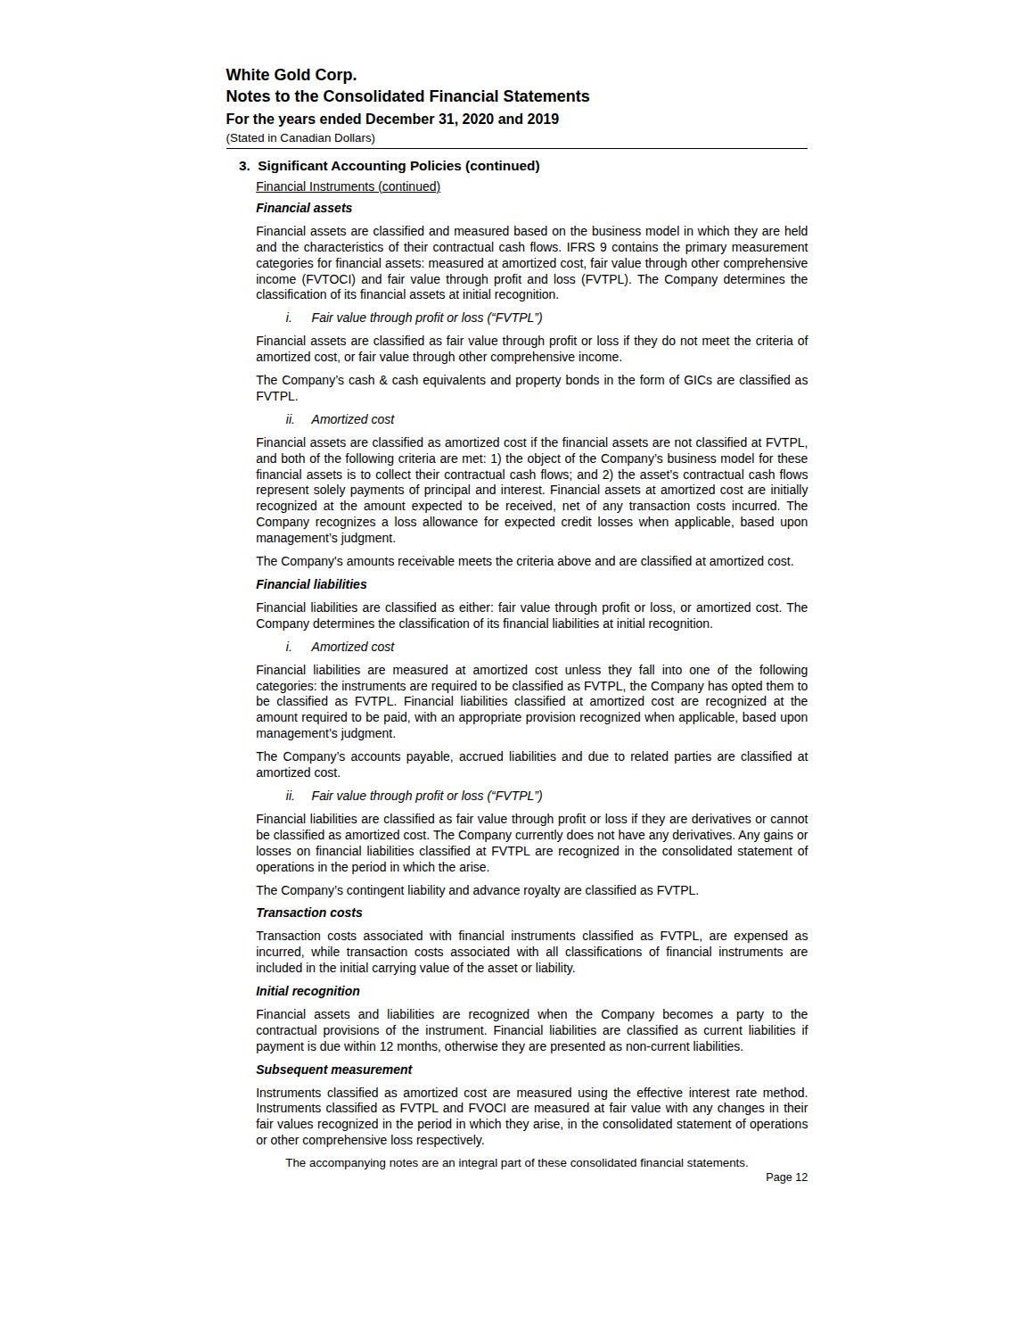White Gold Corp.
Notes to the Consolidated Financial Statements
For the years ended December 31, 2020 and 2019
(Stated in Canadian Dollars)
3. Significant Accounting Policies (continued)
Financial Instruments (continued)
Financial assets
Financial assets are classified and measured based on the business model in which they are held and the characteristics of their contractual cash flows. IFRS 9 contains the primary measurement categories for financial assets: measured at amortized cost, fair value through other comprehensive income (FVTOCI) and fair value through profit and loss (FVTPL). The Company determines the classification of its financial assets at initial recognition.
i. Fair value through profit or loss (“FVTPL”)
Financial assets are classified as fair value through profit or loss if they do not meet the criteria of amortized cost, or fair value through other comprehensive income.
The Company’s cash & cash equivalents and property bonds in the form of GICs are classified as FVTPL.
ii. Amortized cost
Financial assets are classified as amortized cost if the financial assets are not classified at FVTPL, and both of the following criteria are met: 1) the object of the Company’s business model for these financial assets is to collect their contractual cash flows; and 2) the asset’s contractual cash flows represent solely payments of principal and interest. Financial assets at amortized cost are initially recognized at the amount expected to be received, net of any transaction costs incurred. The Company recognizes a loss allowance for expected credit losses when applicable, based upon management’s judgment.
The Company's amounts receivable meets the criteria above and are classified at amortized cost.
Financial liabilities
Financial liabilities are classified as either: fair value through profit or loss, or amortized cost. The Company determines the classification of its financial liabilities at initial recognition.
i. Amortized cost
Financial liabilities are measured at amortized cost unless they fall into one of the following categories: the instruments are required to be classified as FVTPL, the Company has opted them to be classified as FVTPL. Financial liabilities classified at amortized cost are recognized at the amount required to be paid, with an appropriate provision recognized when applicable, based upon management’s judgment.
The Company’s accounts payable, accrued liabilities and due to related parties are classified at amortized cost.
ii. Fair value through profit or loss (“FVTPL”)
Financial liabilities are classified as fair value through profit or loss if they are derivatives or cannot be classified as amortized cost. The Company currently does not have any derivatives. Any gains or losses on financial liabilities classified at FVTPL are recognized in the consolidated statement of operations in the period in which the arise.
The Company’s contingent liability and advance royalty are classified as FVTPL.
Transaction costs
Transaction costs associated with financial instruments classified as FVTPL, are expensed as incurred, while transaction costs associated with all classifications of financial instruments are included in the initial carrying value of the asset or liability.
Initial recognition
Financial assets and liabilities are recognized when the Company becomes a party to the contractual provisions of the instrument. Financial liabilities are classified as current liabilities if payment is due within 12 months, otherwise they are presented as non-current liabilities.
Subsequent measurement
Instruments classified as amortized cost are measured using the effective interest rate method. Instruments classified as FVTPL and FVOCI are measured at fair value with any changes in their fair values recognized in the period in which they arise, in the consolidated statement of operations or other comprehensive loss respectively.
The accompanying notes are an integral part of these consolidated financial statements.
Page 12